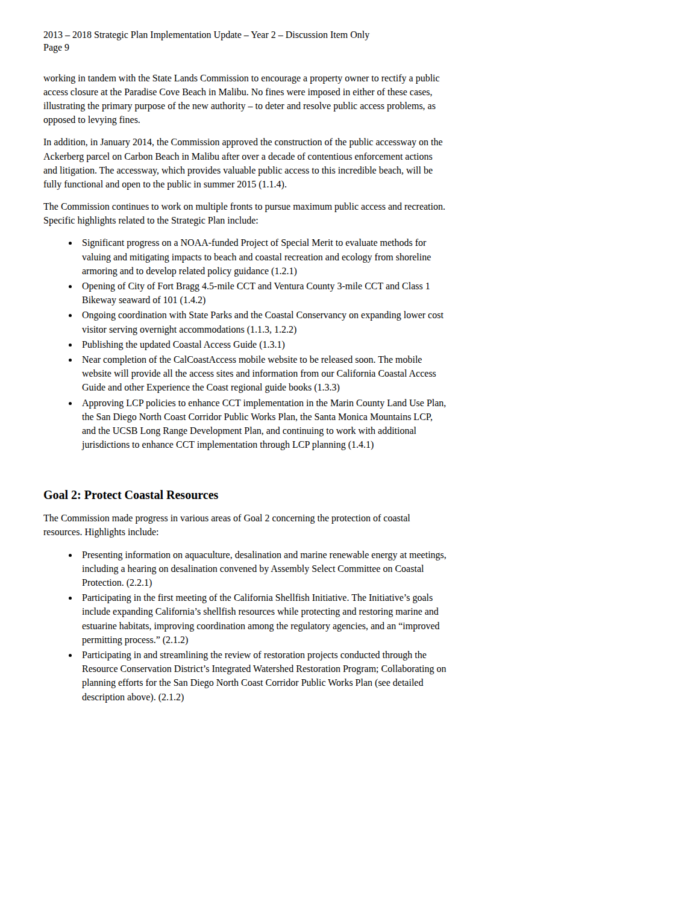2013 – 2018 Strategic Plan Implementation Update – Year 2 – Discussion Item Only
Page 9
working in tandem with the State Lands Commission to encourage a property owner to rectify a public access closure at the Paradise Cove Beach in Malibu. No fines were imposed in either of these cases, illustrating the primary purpose of the new authority – to deter and resolve public access problems, as opposed to levying fines.
In addition, in January 2014, the Commission approved the construction of the public accessway on the Ackerberg parcel on Carbon Beach in Malibu after over a decade of contentious enforcement actions and litigation. The accessway, which provides valuable public access to this incredible beach, will be fully functional and open to the public in summer 2015 (1.1.4).
The Commission continues to work on multiple fronts to pursue maximum public access and recreation. Specific highlights related to the Strategic Plan include:
Significant progress on a NOAA-funded Project of Special Merit to evaluate methods for valuing and mitigating impacts to beach and coastal recreation and ecology from shoreline armoring and to develop related policy guidance (1.2.1)
Opening of City of Fort Bragg 4.5-mile CCT and Ventura County 3-mile CCT and Class 1 Bikeway seaward of 101 (1.4.2)
Ongoing coordination with State Parks and the Coastal Conservancy on expanding lower cost visitor serving overnight accommodations (1.1.3, 1.2.2)
Publishing the updated Coastal Access Guide (1.3.1)
Near completion of the CalCoastAccess mobile website to be released soon. The mobile website will provide all the access sites and information from our California Coastal Access Guide and other Experience the Coast regional guide books (1.3.3)
Approving LCP policies to enhance CCT implementation in the Marin County Land Use Plan, the San Diego North Coast Corridor Public Works Plan, the Santa Monica Mountains LCP, and the UCSB Long Range Development Plan, and continuing to work with additional jurisdictions to enhance CCT implementation through LCP planning (1.4.1)
Goal 2: Protect Coastal Resources
The Commission made progress in various areas of Goal 2 concerning the protection of coastal resources. Highlights include:
Presenting information on aquaculture, desalination and marine renewable energy at meetings, including a hearing on desalination convened by Assembly Select Committee on Coastal Protection. (2.2.1)
Participating in the first meeting of the California Shellfish Initiative. The Initiative’s goals include expanding California’s shellfish resources while protecting and restoring marine and estuarine habitats, improving coordination among the regulatory agencies, and an “improved permitting process.” (2.1.2)
Participating in and streamlining the review of restoration projects conducted through the Resource Conservation District’s Integrated Watershed Restoration Program; Collaborating on planning efforts for the San Diego North Coast Corridor Public Works Plan (see detailed description above). (2.1.2)